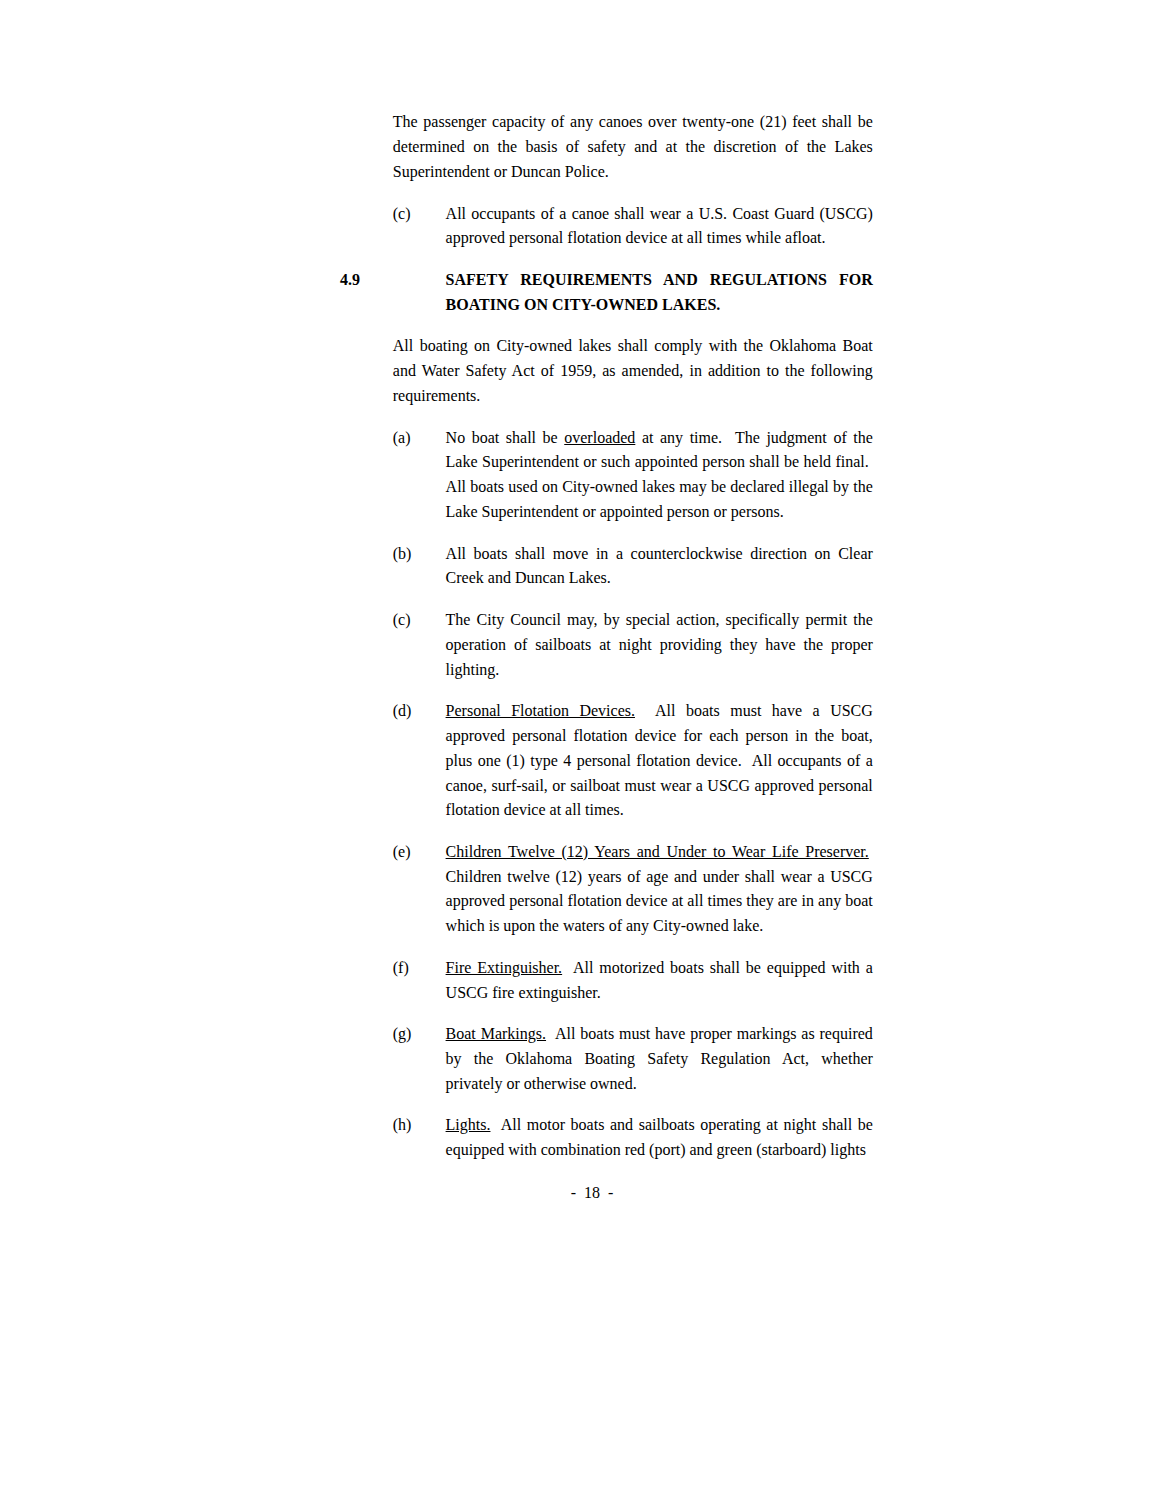The passenger capacity of any canoes over twenty-one (21) feet shall be determined on the basis of safety and at the discretion of the Lakes Superintendent or Duncan Police.
(c) All occupants of a canoe shall wear a U.S. Coast Guard (USCG) approved personal flotation device at all times while afloat.
4.9 Safety Requirements and Regulations for Boating on City-Owned Lakes.
All boating on City-owned lakes shall comply with the Oklahoma Boat and Water Safety Act of 1959, as amended, in addition to the following requirements.
(a) No boat shall be overloaded at any time. The judgment of the Lake Superintendent or such appointed person shall be held final. All boats used on City-owned lakes may be declared illegal by the Lake Superintendent or appointed person or persons.
(b) All boats shall move in a counterclockwise direction on Clear Creek and Duncan Lakes.
(c) The City Council may, by special action, specifically permit the operation of sailboats at night providing they have the proper lighting.
(d) Personal Flotation Devices. All boats must have a USCG approved personal flotation device for each person in the boat, plus one (1) type 4 personal flotation device. All occupants of a canoe, surf-sail, or sailboat must wear a USCG approved personal flotation device at all times.
(e) Children Twelve (12) Years and Under to Wear Life Preserver. Children twelve (12) years of age and under shall wear a USCG approved personal flotation device at all times they are in any boat which is upon the waters of any City-owned lake.
(f) Fire Extinguisher. All motorized boats shall be equipped with a USCG fire extinguisher.
(g) Boat Markings. All boats must have proper markings as required by the Oklahoma Boating Safety Regulation Act, whether privately or otherwise owned.
(h) Lights. All motor boats and sailboats operating at night shall be equipped with combination red (port) and green (starboard) lights
- 18 -